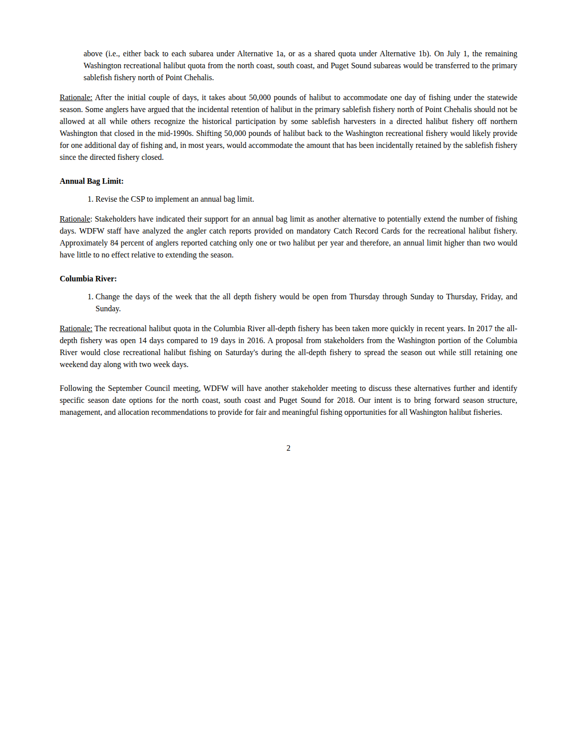above (i.e., either back to each subarea under Alternative 1a, or as a shared quota under Alternative 1b). On July 1, the remaining Washington recreational halibut quota from the north coast, south coast, and Puget Sound subareas would be transferred to the primary sablefish fishery north of Point Chehalis.
Rationale: After the initial couple of days, it takes about 50,000 pounds of halibut to accommodate one day of fishing under the statewide season. Some anglers have argued that the incidental retention of halibut in the primary sablefish fishery north of Point Chehalis should not be allowed at all while others recognize the historical participation by some sablefish harvesters in a directed halibut fishery off northern Washington that closed in the mid-1990s. Shifting 50,000 pounds of halibut back to the Washington recreational fishery would likely provide for one additional day of fishing and, in most years, would accommodate the amount that has been incidentally retained by the sablefish fishery since the directed fishery closed.
Annual Bag Limit:
Revise the CSP to implement an annual bag limit.
Rationale: Stakeholders have indicated their support for an annual bag limit as another alternative to potentially extend the number of fishing days. WDFW staff have analyzed the angler catch reports provided on mandatory Catch Record Cards for the recreational halibut fishery. Approximately 84 percent of anglers reported catching only one or two halibut per year and therefore, an annual limit higher than two would have little to no effect relative to extending the season.
Columbia River:
Change the days of the week that the all depth fishery would be open from Thursday through Sunday to Thursday, Friday, and Sunday.
Rationale: The recreational halibut quota in the Columbia River all-depth fishery has been taken more quickly in recent years. In 2017 the all-depth fishery was open 14 days compared to 19 days in 2016. A proposal from stakeholders from the Washington portion of the Columbia River would close recreational halibut fishing on Saturday's during the all-depth fishery to spread the season out while still retaining one weekend day along with two week days.
Following the September Council meeting, WDFW will have another stakeholder meeting to discuss these alternatives further and identify specific season date options for the north coast, south coast and Puget Sound for 2018. Our intent is to bring forward season structure, management, and allocation recommendations to provide for fair and meaningful fishing opportunities for all Washington halibut fisheries.
2